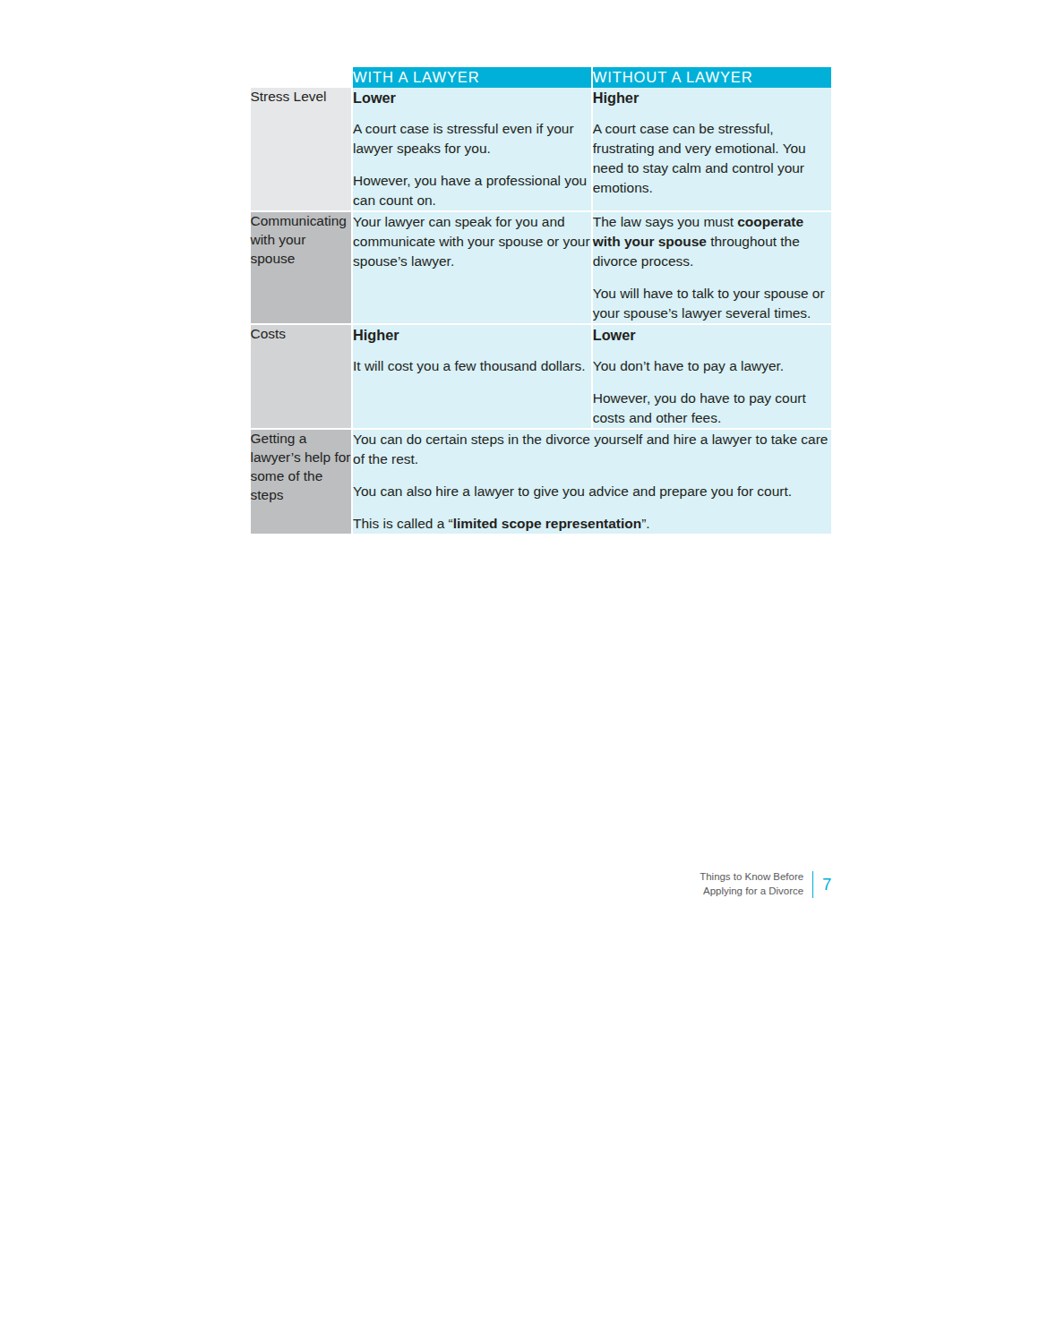| | With a lawyer | Without a lawyer |
| --- | --- | --- |
| Stress Level | Lower A court case is stressful even if your lawyer speaks for you. However, you have a professional you can count on. | Higher A court case can be stressful, frustrating and very emotional. You need to stay calm and control your emotions. |
| Communicating with your spouse | Your lawyer can speak for you and communicate with your spouse or your spouse’s lawyer. | The law says you must cooperate with your spouse throughout the divorce process. You will have to talk to your spouse or your spouse’s lawyer several times. |
| Costs | Higher It will cost you a few thousand dollars. | Lower You don’t have to pay a lawyer. However, you do have to pay court costs and other fees. |
| Getting a lawyer’s help for some of the steps | You can do certain steps in the divorce yourself and hire a lawyer to take care of the rest. You can also hire a lawyer to give you advice and prepare you for court. This is called a “ limited scope representation ”. |
Things to Know Before
Applying for a Divorce
7